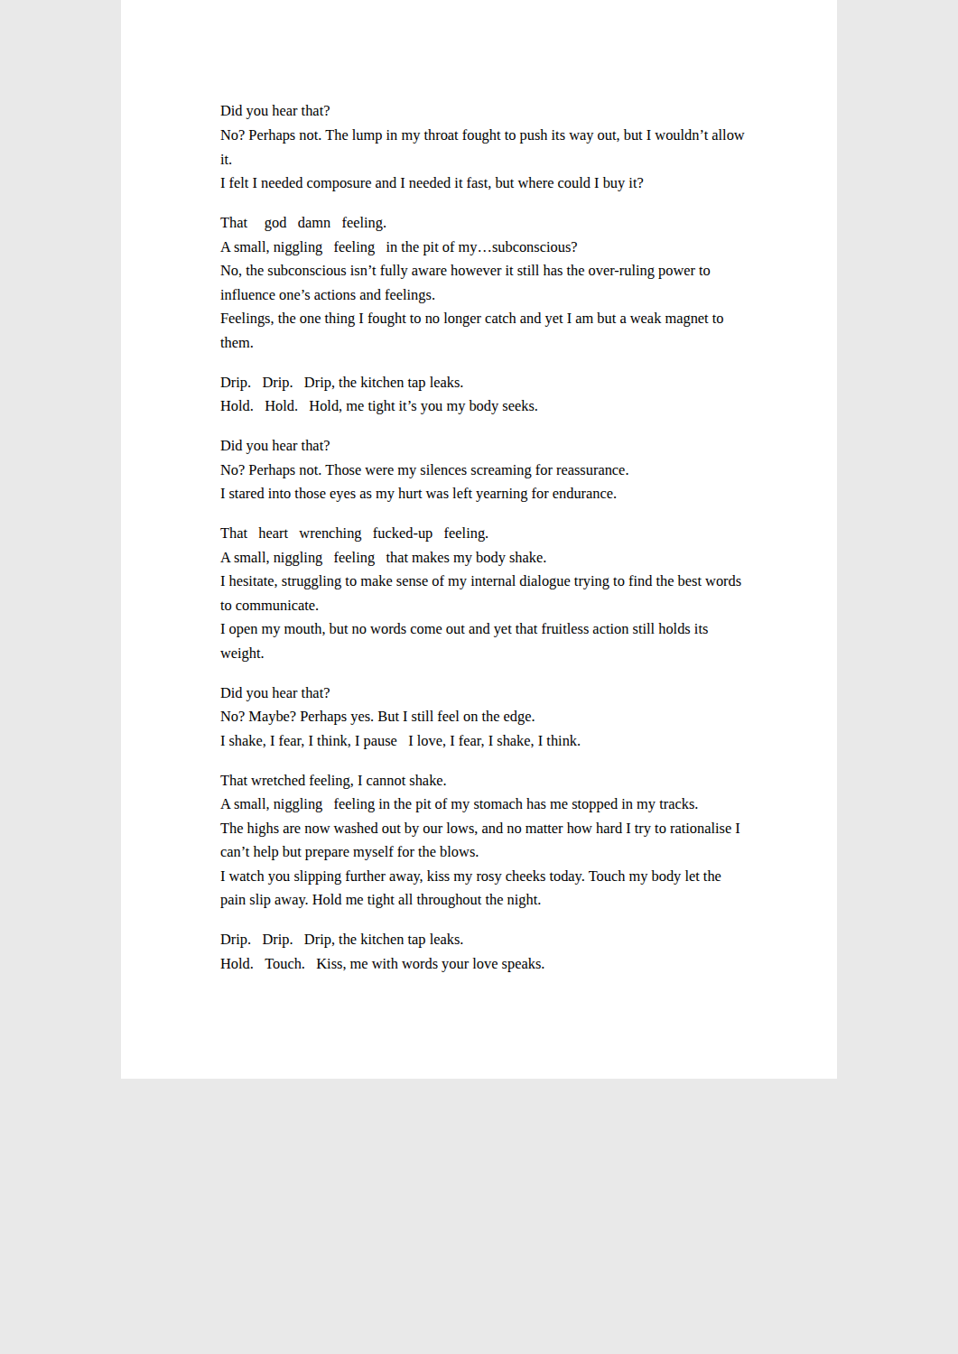Did you hear that?
No? Perhaps not. The lump in my throat fought to push its way out, but I wouldn’t allow it.
I felt I needed composure and I needed it fast, but where could I buy it?
That god damn feeling.
A small, niggling feeling in the pit of my…subconscious?
No, the subconscious isn’t fully aware however it still has the over-ruling power to influence one’s actions and feelings.
Feelings, the one thing I fought to no longer catch and yet I am but a weak magnet to them.
Drip. Drip. Drip, the kitchen tap leaks.
Hold. Hold. Hold, me tight it’s you my body seeks.
Did you hear that?
No? Perhaps not. Those were my silences screaming for reassurance.
I stared into those eyes as my hurt was left yearning for endurance.
That heart wrenching fucked-up feeling.
A small, niggling feeling that makes my body shake.
I hesitate, struggling to make sense of my internal dialogue trying to find the best words to communicate.
I open my mouth, but no words come out and yet that fruitless action still holds its weight.
Did you hear that?
No? Maybe? Perhaps yes. But I still feel on the edge.
I shake, I fear, I think, I pause I love, I fear, I shake, I think.
That wretched feeling, I cannot shake.
A small, niggling feeling in the pit of my stomach has me stopped in my tracks.
The highs are now washed out by our lows, and no matter how hard I try to rationalise I can’t help but prepare myself for the blows.
I watch you slipping further away, kiss my rosy cheeks today. Touch my body let the pain slip away. Hold me tight all throughout the night.
Drip. Drip. Drip, the kitchen tap leaks.
Hold. Touch. Kiss, me with words your love speaks.